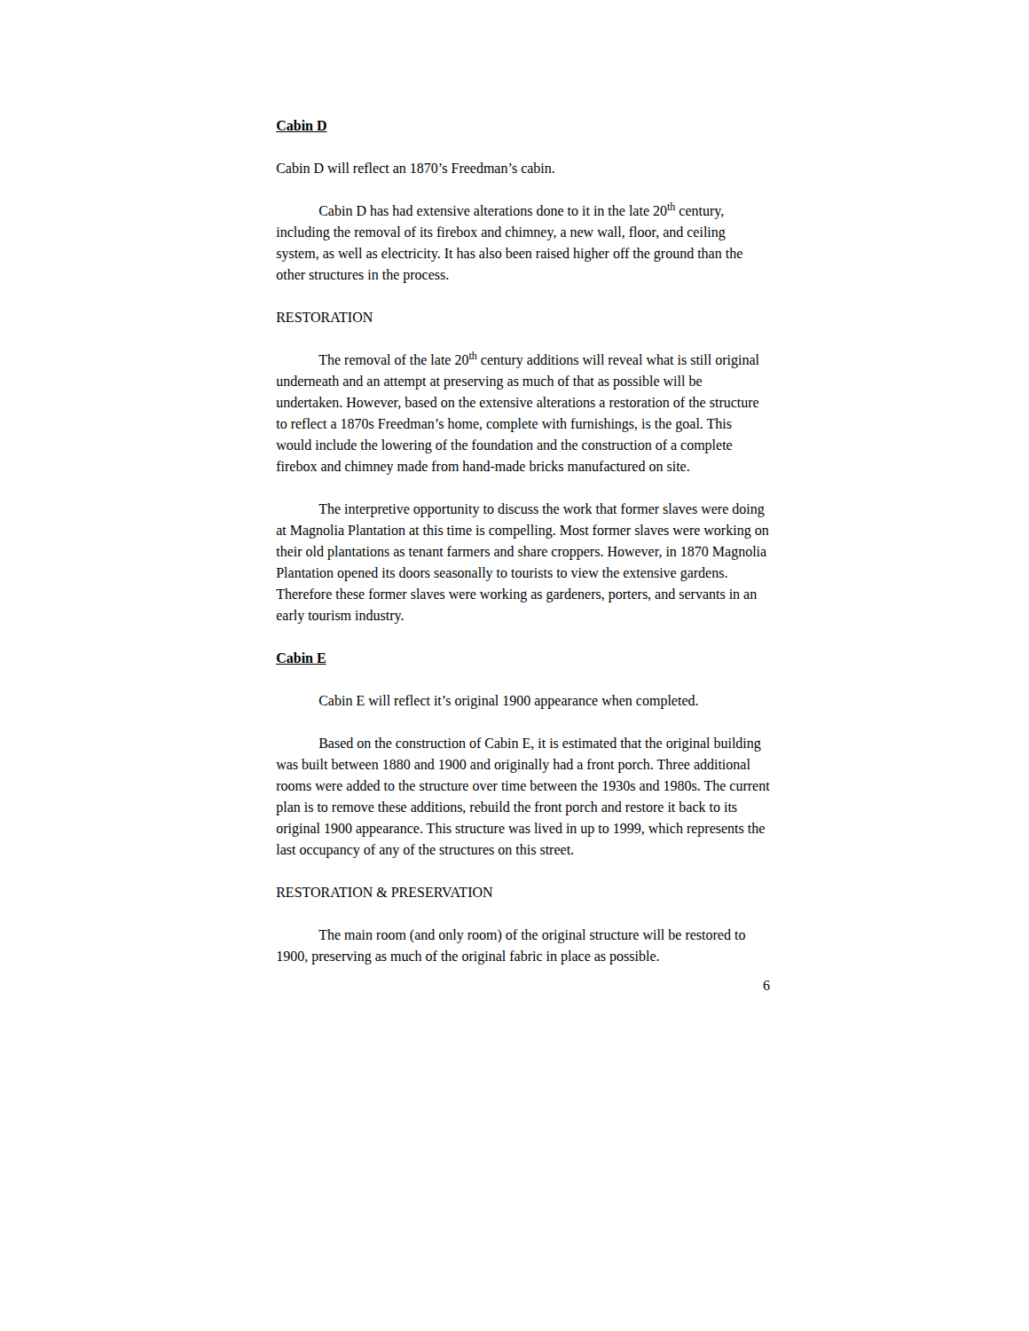Cabin D
Cabin D will reflect an 1870’s Freedman’s cabin.
Cabin D has had extensive alterations done to it in the late 20th century, including the removal of its firebox and chimney, a new wall, floor, and ceiling system, as well as electricity. It has also been raised higher off the ground than the other structures in the process.
RESTORATION
The removal of the late 20th century additions will reveal what is still original underneath and an attempt at preserving as much of that as possible will be undertaken. However, based on the extensive alterations a restoration of the structure to reflect a 1870s Freedman’s home, complete with furnishings, is the goal. This would include the lowering of the foundation and the construction of a complete firebox and chimney made from hand-made bricks manufactured on site.
The interpretive opportunity to discuss the work that former slaves were doing at Magnolia Plantation at this time is compelling. Most former slaves were working on their old plantations as tenant farmers and share croppers. However, in 1870 Magnolia Plantation opened its doors seasonally to tourists to view the extensive gardens. Therefore these former slaves were working as gardeners, porters, and servants in an early tourism industry.
Cabin E
Cabin E will reflect it’s original 1900 appearance when completed.
Based on the construction of Cabin E, it is estimated that the original building was built between 1880 and 1900 and originally had a front porch. Three additional rooms were added to the structure over time between the 1930s and 1980s. The current plan is to remove these additions, rebuild the front porch and restore it back to its original 1900 appearance. This structure was lived in up to 1999, which represents the last occupancy of any of the structures on this street.
RESTORATION & PRESERVATION
The main room (and only room) of the original structure will be restored to 1900, preserving as much of the original fabric in place as possible.
6